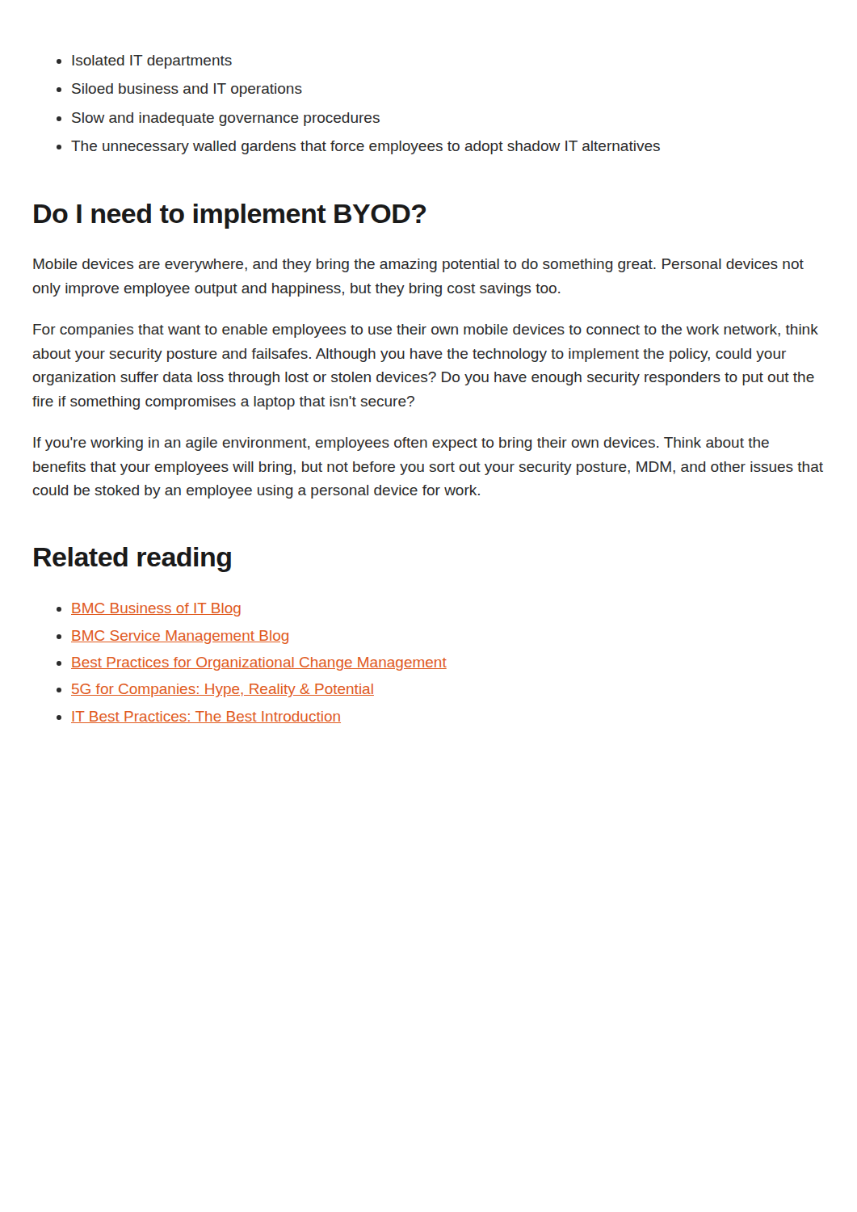Isolated IT departments
Siloed business and IT operations
Slow and inadequate governance procedures
The unnecessary walled gardens that force employees to adopt shadow IT alternatives
Do I need to implement BYOD?
Mobile devices are everywhere, and they bring the amazing potential to do something great. Personal devices not only improve employee output and happiness, but they bring cost savings too.
For companies that want to enable employees to use their own mobile devices to connect to the work network, think about your security posture and failsafes. Although you have the technology to implement the policy, could your organization suffer data loss through lost or stolen devices? Do you have enough security responders to put out the fire if something compromises a laptop that isn't secure?
If you're working in an agile environment, employees often expect to bring their own devices. Think about the benefits that your employees will bring, but not before you sort out your security posture, MDM, and other issues that could be stoked by an employee using a personal device for work.
Related reading
BMC Business of IT Blog
BMC Service Management Blog
Best Practices for Organizational Change Management
5G for Companies: Hype, Reality & Potential
IT Best Practices: The Best Introduction